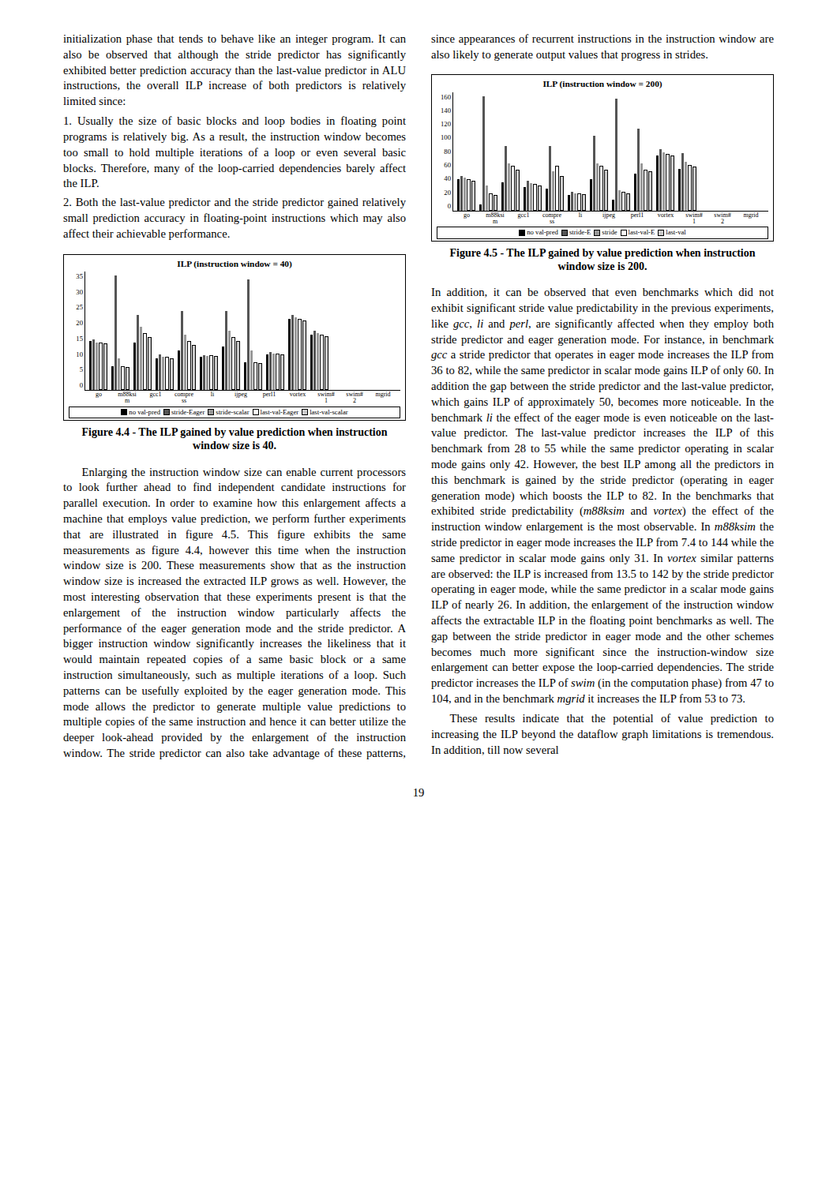initialization phase that tends to behave like an integer program. It can also be observed that although the stride predictor has significantly exhibited better prediction accuracy than the last-value predictor in ALU instructions, the overall ILP increase of both predictors is relatively limited since:
1. Usually the size of basic blocks and loop bodies in floating point programs is relatively big. As a result, the instruction window becomes too small to hold multiple iterations of a loop or even several basic blocks. Therefore, many of the loop-carried dependencies barely affect the ILP.
2. Both the last-value predictor and the stride predictor gained relatively small prediction accuracy in floating-point instructions which may also affect their achievable performance.
ILP (instruction window = 40)
35
30
25
20
15
10
5
0
go
m88ksi
m
gcc1
compre
ss
li
ijpeg
perl1
vortex
swim#
1
swim#
2
mgrid
no val-pred stride-Eager stride-scalar last-val-Eager last-val-scalar
Figure 4.4 - The ILP gained by value prediction when instruction window size is 40.
Enlarging the instruction window size can enable current processors to look further ahead to find independent candidate instructions for parallel execution. In order to examine how this enlargement affects a machine that employs value prediction, we perform further experiments that are illustrated in figure 4.5. This figure exhibits the same measurements as figure 4.4, however this time when the instruction window size is 200. These measurements show that as the instruction window size is increased the extracted ILP grows as well. However, the most interesting observation that these experiments present is that the enlargement of the instruction window particularly affects the performance of the eager generation mode and the stride predictor. A bigger instruction window significantly increases the likeliness that it would maintain repeated copies of a same basic block or a same instruction simultaneously, such as multiple iterations of a loop. Such patterns can be usefully exploited by the eager generation mode. This mode allows the predictor to generate multiple value predictions to multiple copies of the same instruction and hence it can better utilize the deeper look-ahead provided by the enlargement of the instruction window. The stride predictor can also take advantage of these patterns, since appearances of recurrent instructions in the instruction window are also likely to generate output values that progress in strides.
ILP (instruction window = 200)
160
140
120
100
80
60
40
20
0
go
m88ksi
m
gcc1
compre
ss
li
ijpeg
perl1
vortex
swim#
1
swim#
2
mgrid
no val-pred stride-E stride last-val-E last-val
Figure 4.5 - The ILP gained by value prediction when instruction window size is 200.
In addition, it can be observed that even benchmarks which did not exhibit significant stride value predictability in the previous experiments, like gcc, li and perl, are significantly affected when they employ both stride predictor and eager generation mode. For instance, in benchmark gcc a stride predictor that operates in eager mode increases the ILP from 36 to 82, while the same predictor in scalar mode gains ILP of only 60. In addition the gap between the stride predictor and the last-value predictor, which gains ILP of approximately 50, becomes more noticeable. In the benchmark li the effect of the eager mode is even noticeable on the last-value predictor. The last-value predictor increases the ILP of this benchmark from 28 to 55 while the same predictor operating in scalar mode gains only 42. However, the best ILP among all the predictors in this benchmark is gained by the stride predictor (operating in eager generation mode) which boosts the ILP to 82. In the benchmarks that exhibited stride predictability (m88ksim and vortex) the effect of the instruction window enlargement is the most observable. In m88ksim the stride predictor in eager mode increases the ILP from 7.4 to 144 while the same predictor in scalar mode gains only 31. In vortex similar patterns are observed: the ILP is increased from 13.5 to 142 by the stride predictor operating in eager mode, while the same predictor in a scalar mode gains ILP of nearly 26. In addition, the enlargement of the instruction window affects the extractable ILP in the floating point benchmarks as well. The gap between the stride predictor in eager mode and the other schemes becomes much more significant since the instruction-window size enlargement can better expose the loop-carried dependencies. The stride predictor increases the ILP of swim (in the computation phase) from 47 to 104, and in the benchmark mgrid it increases the ILP from 53 to 73.
These results indicate that the potential of value prediction to increasing the ILP beyond the dataflow graph limitations is tremendous. In addition, till now several
19